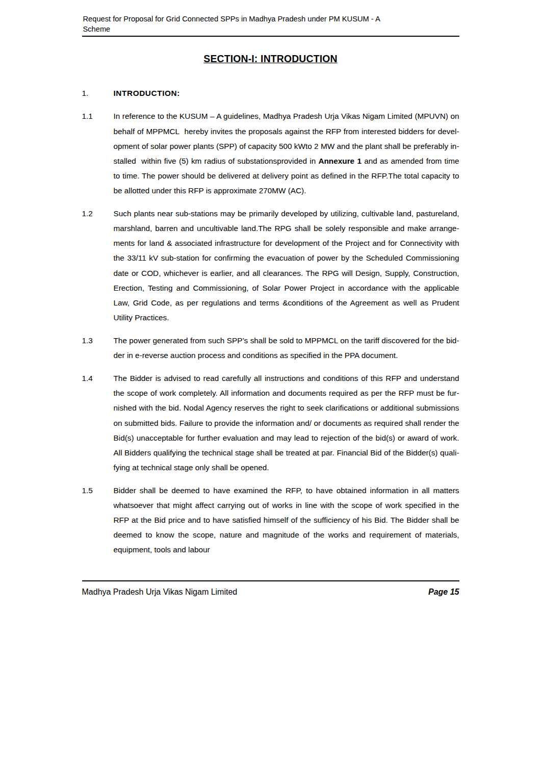Request for Proposal for Grid Connected SPPs in Madhya Pradesh under PM KUSUM - A
Scheme
SECTION-I: INTRODUCTION
| 1. | INTRODUCTION: |
| 1.1 | In reference to the KUSUM – A guidelines, Madhya Pradesh Urja Vikas Nigam Limited (MPUVN) on behalf of MPPMCL hereby invites the proposals against the RFP from interested bidders for development of solar power plants (SPP) of capacity 500 kWto 2 MW and the plant shall be preferably installed within five (5) km radius of substationsprovided in Annexure 1 and as amended from time to time. The power should be delivered at delivery point as defined in the RFP.The total capacity to be allotted under this RFP is approximate 270MW (AC). |
| 1.2 | Such plants near sub-stations may be primarily developed by utilizing, cultivable land, pastureland, marshland, barren and uncultivable land.The RPG shall be solely responsible and make arrangements for land & associated infrastructure for development of the Project and for Connectivity with the 33/11 kV sub-station for confirming the evacuation of power by the Scheduled Commissioning date or COD, whichever is earlier, and all clearances. The RPG will Design, Supply, Construction, Erection, Testing and Commissioning, of Solar Power Project in accordance with the applicable Law, Grid Code, as per regulations and terms &conditions of the Agreement as well as Prudent Utility Practices. |
| 1.3 | The power generated from such SPP’s shall be sold to MPPMCL on the tariff discovered for the bidder in e-reverse auction process and conditions as specified in the PPA document. |
| 1.4 | The Bidder is advised to read carefully all instructions and conditions of this RFP and understand the scope of work completely. All information and documents required as per the RFP must be furnished with the bid. Nodal Agency reserves the right to seek clarifications or additional submissions on submitted bids. Failure to provide the information and/ or documents as required shall render the Bid(s) unacceptable for further evaluation and may lead to rejection of the bid(s) or award of work. All Bidders qualifying the technical stage shall be treated at par. Financial Bid of the Bidder(s) qualifying at technical stage only shall be opened. |
| 1.5 | Bidder shall be deemed to have examined the RFP, to have obtained information in all matters whatsoever that might affect carrying out of works in line with the scope of work specified in the RFP at the Bid price and to have satisfied himself of the sufficiency of his Bid. The Bidder shall be deemed to know the scope, nature and magnitude of the works and requirement of materials, equipment, tools and labour |
Madhya Pradesh Urja Vikas Nigam Limited
Page 15